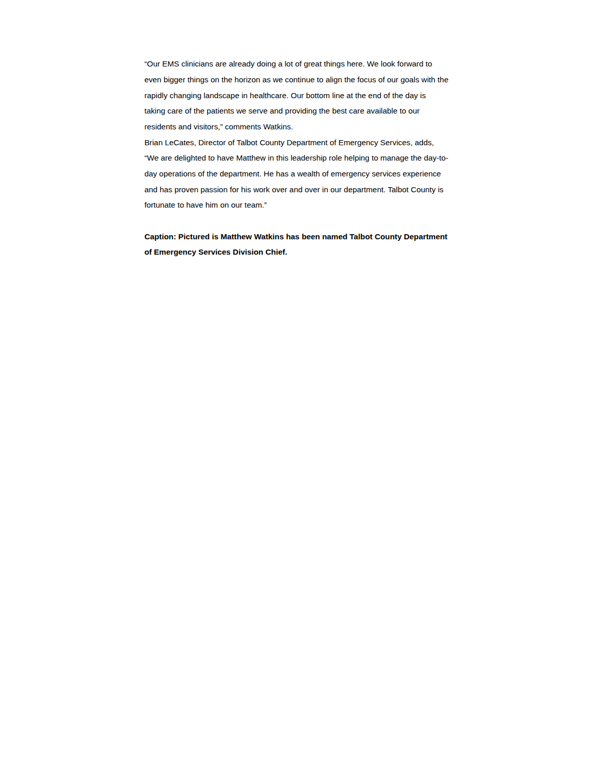“Our EMS clinicians are already doing a lot of great things here. We look forward to even bigger things on the horizon as we continue to align the focus of our goals with the rapidly changing landscape in healthcare. Our bottom line at the end of the day is taking care of the patients we serve and providing the best care available to our residents and visitors,” comments Watkins.
Brian LeCates, Director of Talbot County Department of Emergency Services, adds, “We are delighted to have Matthew in this leadership role helping to manage the day-to-day operations of the department. He has a wealth of emergency services experience and has proven passion for his work over and over in our department. Talbot County is fortunate to have him on our team.”
Caption: Pictured is Matthew Watkins has been named Talbot County Department of Emergency Services Division Chief.